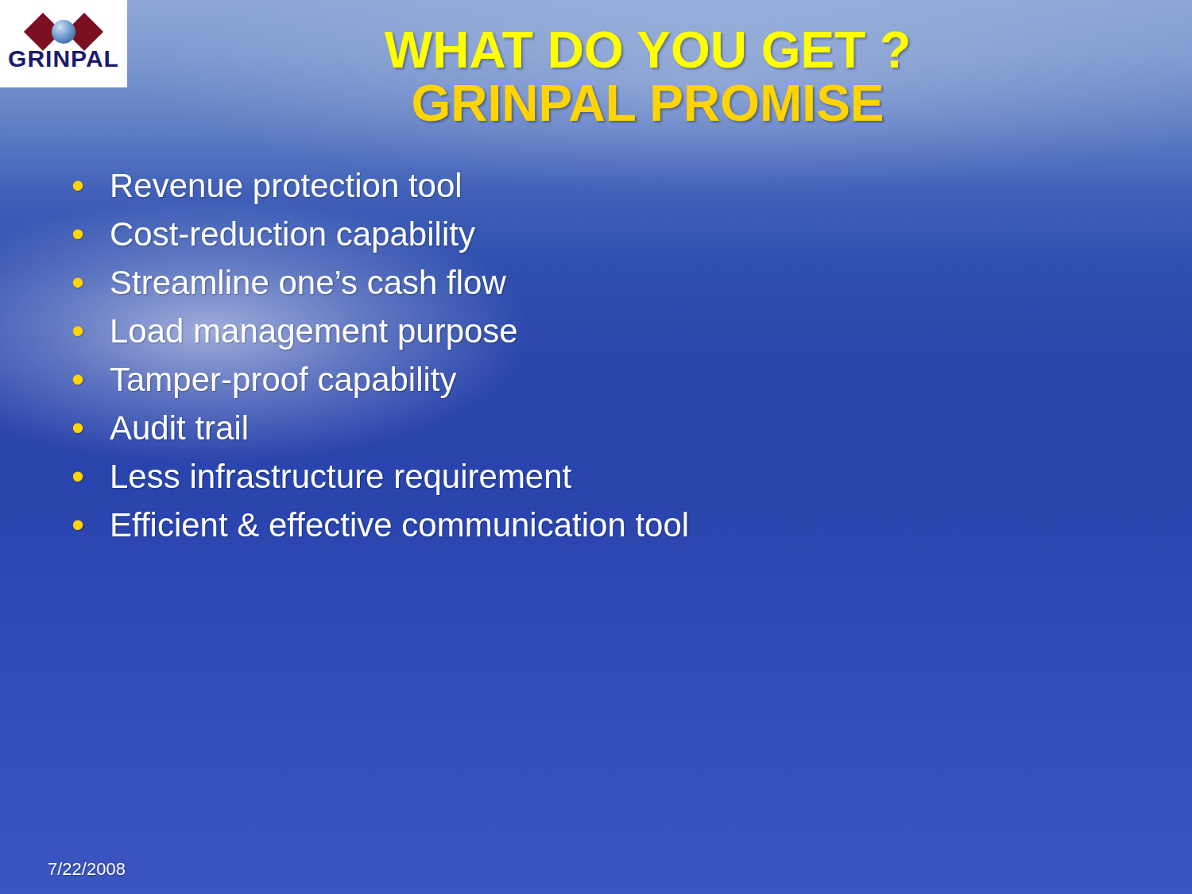GRINPAL
WHAT DO YOU GET ? GRINPAL PROMISE
Revenue protection tool
Cost-reduction capability
Streamline one’s cash flow
Load management purpose
Tamper-proof capability
Audit trail
Less infrastructure requirement
Efficient & effective communication tool
7/22/2008